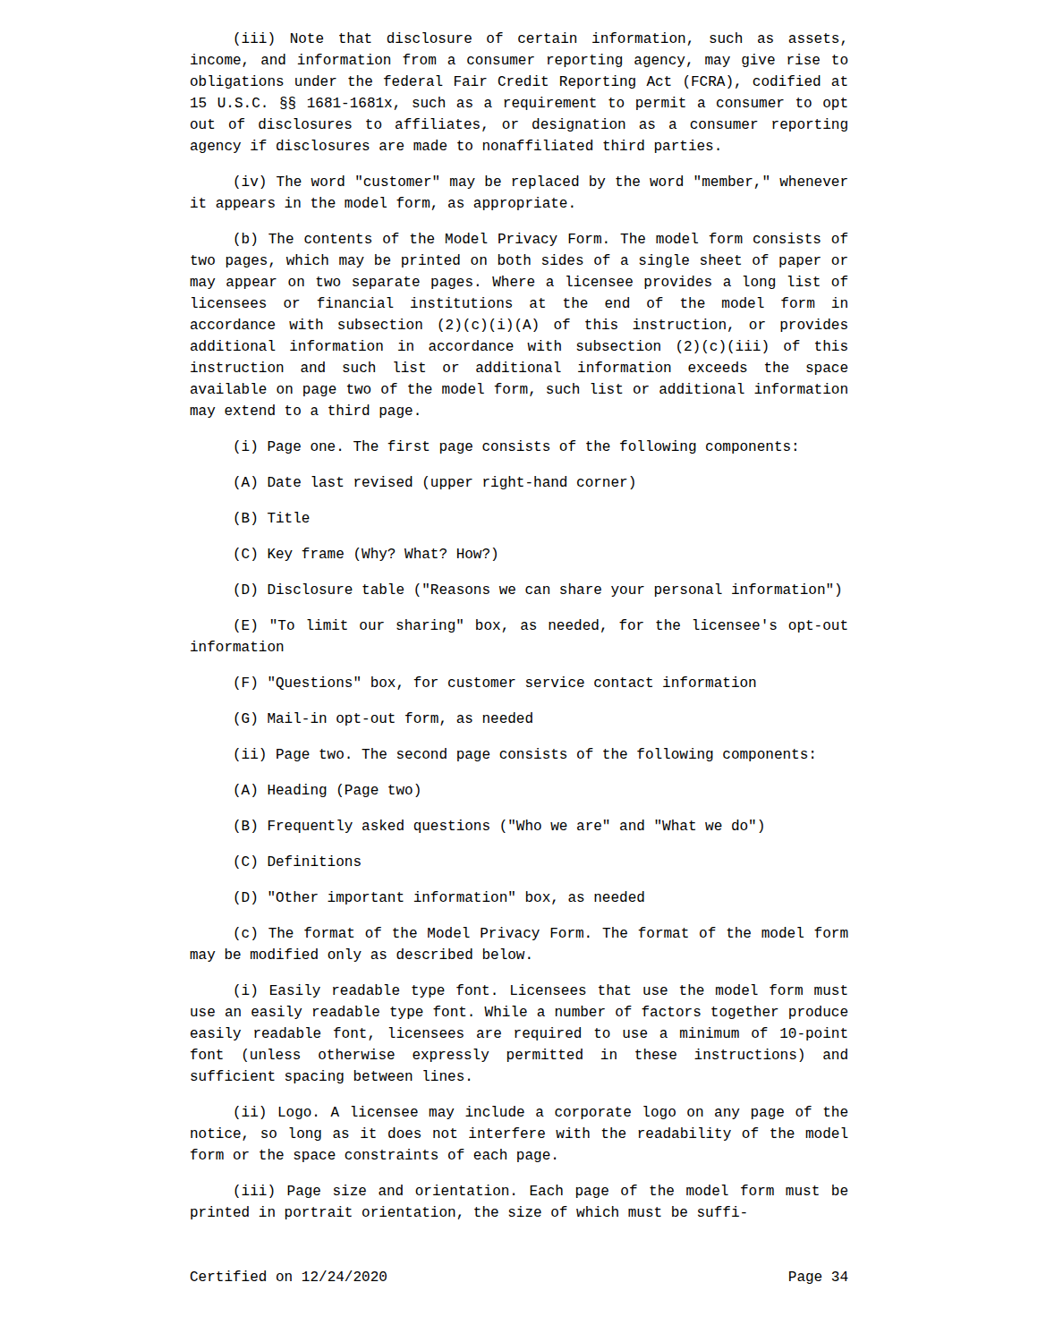(iii) Note that disclosure of certain information, such as assets, income, and information from a consumer reporting agency, may give rise to obligations under the federal Fair Credit Reporting Act (FCRA), codified at 15 U.S.C. §§ 1681-1681x, such as a requirement to permit a consumer to opt out of disclosures to affiliates, or designation as a consumer reporting agency if disclosures are made to nonaffiliated third parties.
(iv) The word "customer" may be replaced by the word "member," whenever it appears in the model form, as appropriate.
(b) The contents of the Model Privacy Form. The model form consists of two pages, which may be printed on both sides of a single sheet of paper or may appear on two separate pages. Where a licensee provides a long list of licensees or financial institutions at the end of the model form in accordance with subsection (2)(c)(i)(A) of this instruction, or provides additional information in accordance with subsection (2)(c)(iii) of this instruction and such list or additional information exceeds the space available on page two of the model form, such list or additional information may extend to a third page.
(i) Page one. The first page consists of the following components:
(A) Date last revised (upper right-hand corner)
(B) Title
(C) Key frame (Why? What? How?)
(D) Disclosure table ("Reasons we can share your personal information")
(E) "To limit our sharing" box, as needed, for the licensee's opt-out information
(F) "Questions" box, for customer service contact information
(G) Mail-in opt-out form, as needed
(ii) Page two. The second page consists of the following components:
(A) Heading (Page two)
(B) Frequently asked questions ("Who we are" and "What we do")
(C) Definitions
(D) "Other important information" box, as needed
(c) The format of the Model Privacy Form. The format of the model form may be modified only as described below.
(i) Easily readable type font. Licensees that use the model form must use an easily readable type font. While a number of factors together produce easily readable font, licensees are required to use a minimum of 10-point font (unless otherwise expressly permitted in these instructions) and sufficient spacing between lines.
(ii) Logo. A licensee may include a corporate logo on any page of the notice, so long as it does not interfere with the readability of the model form or the space constraints of each page.
(iii) Page size and orientation. Each page of the model form must be printed in portrait orientation, the size of which must be suffi-
Certified on 12/24/2020 Page 34